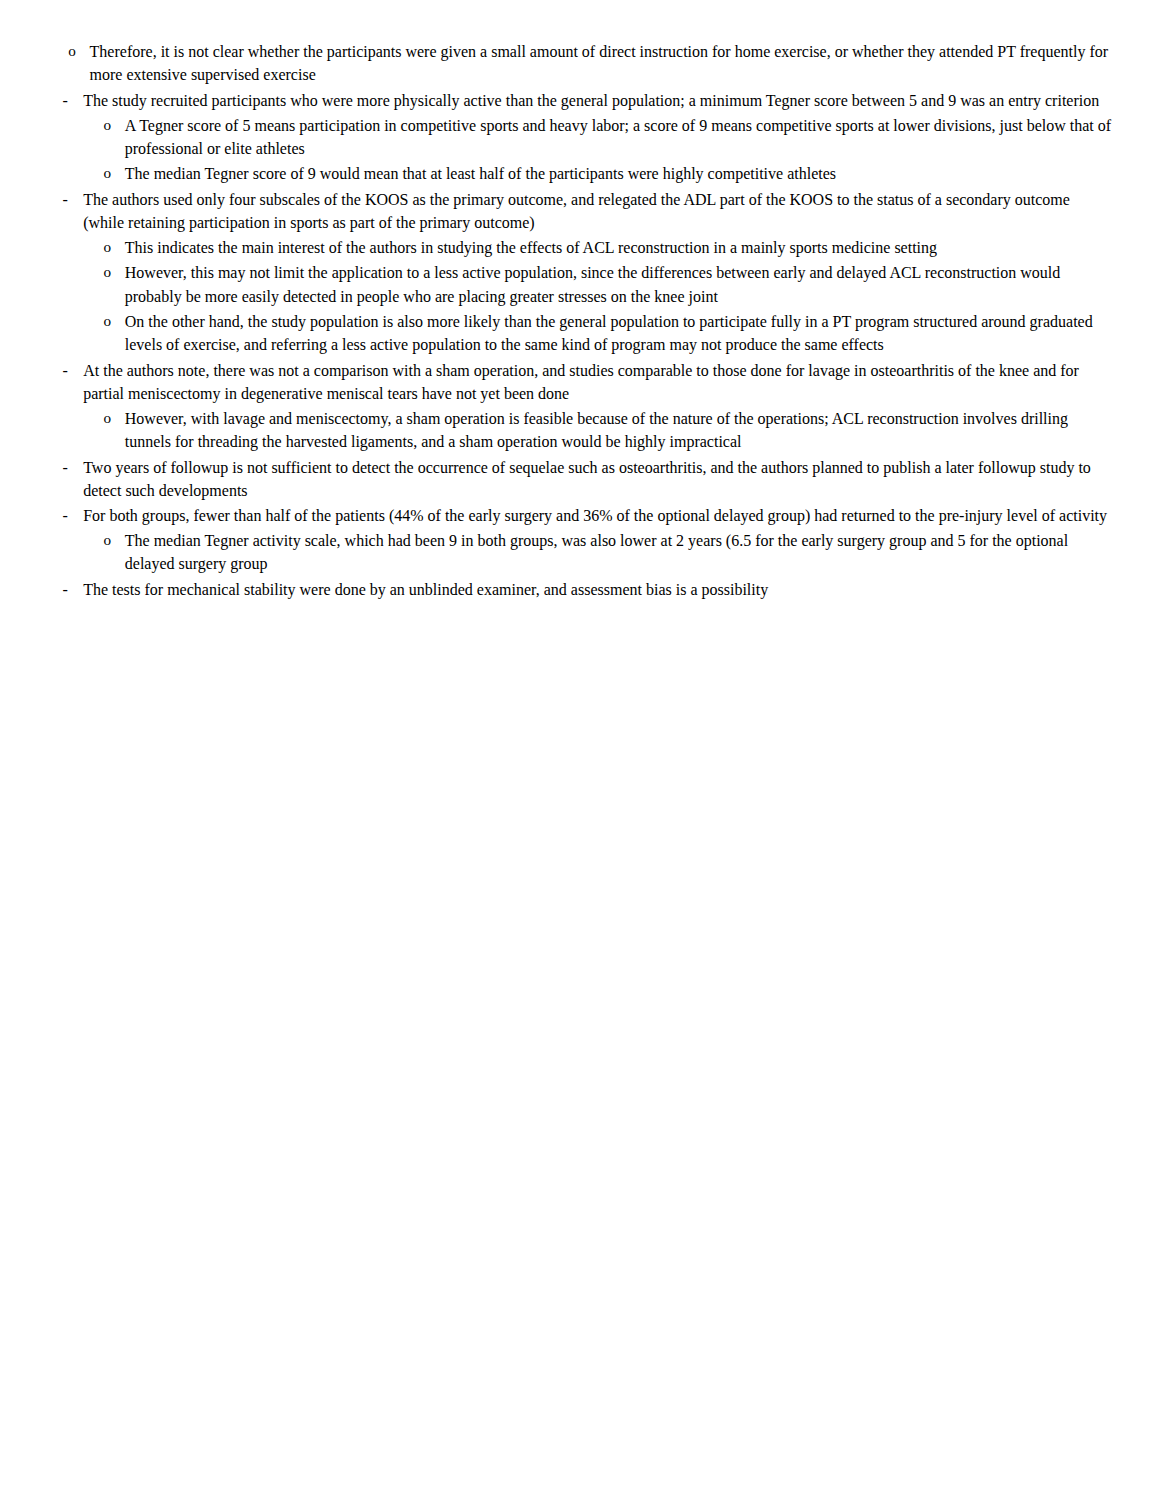Therefore, it is not clear whether the participants were given a small amount of direct instruction for home exercise, or whether they attended PT frequently for more extensive supervised exercise
The study recruited participants who were more physically active than the general population; a minimum Tegner score between 5 and 9 was an entry criterion
A Tegner score of 5 means participation in competitive sports and heavy labor; a score of 9 means competitive sports at lower divisions, just below that of professional or elite athletes
The median Tegner score of 9 would mean that at least half of the participants were highly competitive athletes
The authors used only four subscales of the KOOS as the primary outcome, and relegated the ADL part of the KOOS to the status of a secondary outcome (while retaining participation in sports as part of the primary outcome)
This indicates the main interest of the authors in studying the effects of ACL reconstruction in a mainly sports medicine setting
However, this may not limit the application to a less active population, since the differences between early and delayed ACL reconstruction would probably be more easily detected in people who are placing greater stresses on the knee joint
On the other hand, the study population is also more likely than the general population to participate fully in a PT program structured around graduated levels of exercise, and referring a less active population to the same kind of program may not produce the same effects
At the authors note, there was not a comparison with a sham operation, and studies comparable to those done for lavage in osteoarthritis of the knee and for partial meniscectomy in degenerative meniscal tears have not yet been done
However, with lavage and meniscectomy, a sham operation is feasible because of the nature of the operations; ACL reconstruction involves drilling tunnels for threading the harvested ligaments, and a sham operation would be highly impractical
Two years of followup is not sufficient to detect the occurrence of sequelae such as osteoarthritis, and the authors planned to publish a later followup study to detect such developments
For both groups, fewer than half of the patients (44% of the early surgery and 36% of the optional delayed group) had returned to the pre-injury level of activity
The median Tegner activity scale, which had been 9 in both groups, was also lower at 2 years (6.5 for the early surgery group and 5 for the optional delayed surgery group
The tests for mechanical stability were done by an unblinded examiner, and assessment bias is a possibility